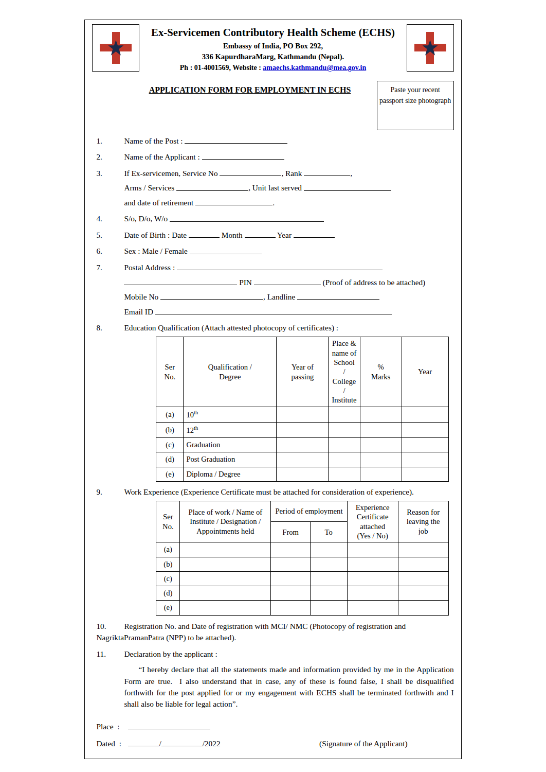Ex-Servicemen Contributory Health Scheme (ECHS)
Embassy of India, PO Box 292,
336 KapurdharaMarg, Kathmandu (Nepal).
Ph : 01-4001569, Website : amaechs.kathmandu@mea.gov.in
APPLICATION FORM FOR EMPLOYMENT IN ECHS
Paste your recent passport size photograph
Name of the Post :
Name of the Applicant :
If Ex-servicemen, Service No , Rank ,
Arms / Services , Unit last served
and date of retirement .
S/o, D/o, W/o
Date of Birth : Date Month Year
Sex : Male / Female
Postal Address :
PIN (Proof of address to be attached)
Mobile No , Landline
Email ID
Education Qualification (Attach attested photocopy of certificates) :
| Ser No. | Qualification / Degree | Year of passing | Place & name of School / College / Institute | % Marks | Year |
| --- | --- | --- | --- | --- | --- |
| (a) | 10 th | | | | |
| (b) | 12 th | | | | |
| (c) | Graduation | | | | |
| (d) | Post Graduation | | | | |
| (e) | Diploma / Degree | | | | |
Work Experience (Experience Certificate must be attached for consideration of experience).
| Ser No. | Place of work / Name of Institute / Designation / Appointments held | Period of employment | Experience Certificate attached (Yes / No) | Reason for leaving the job |
| --- | --- | --- | --- | --- |
| From | To |
| (a) | | | | | |
| (b) | | | | | |
| (c) | | | | | |
| (d) | | | | | |
| (e) | | | | | |
10. Registration No. and Date of registration with MCI/ NMC (Photocopy of registration and NagriktaPramanPatra (NPP) to be attached).
11. Declaration by the applicant :
“I hereby declare that all the statements made and information provided by me in the Application Form are true. I also understand that in case, any of these is found false, I shall be disqualified forthwith for the post applied for or my engagement with ECHS shall be terminated forthwith and I shall also be liable for legal action”.
Place :
Dated : / /2022 (Signature of the Applicant)